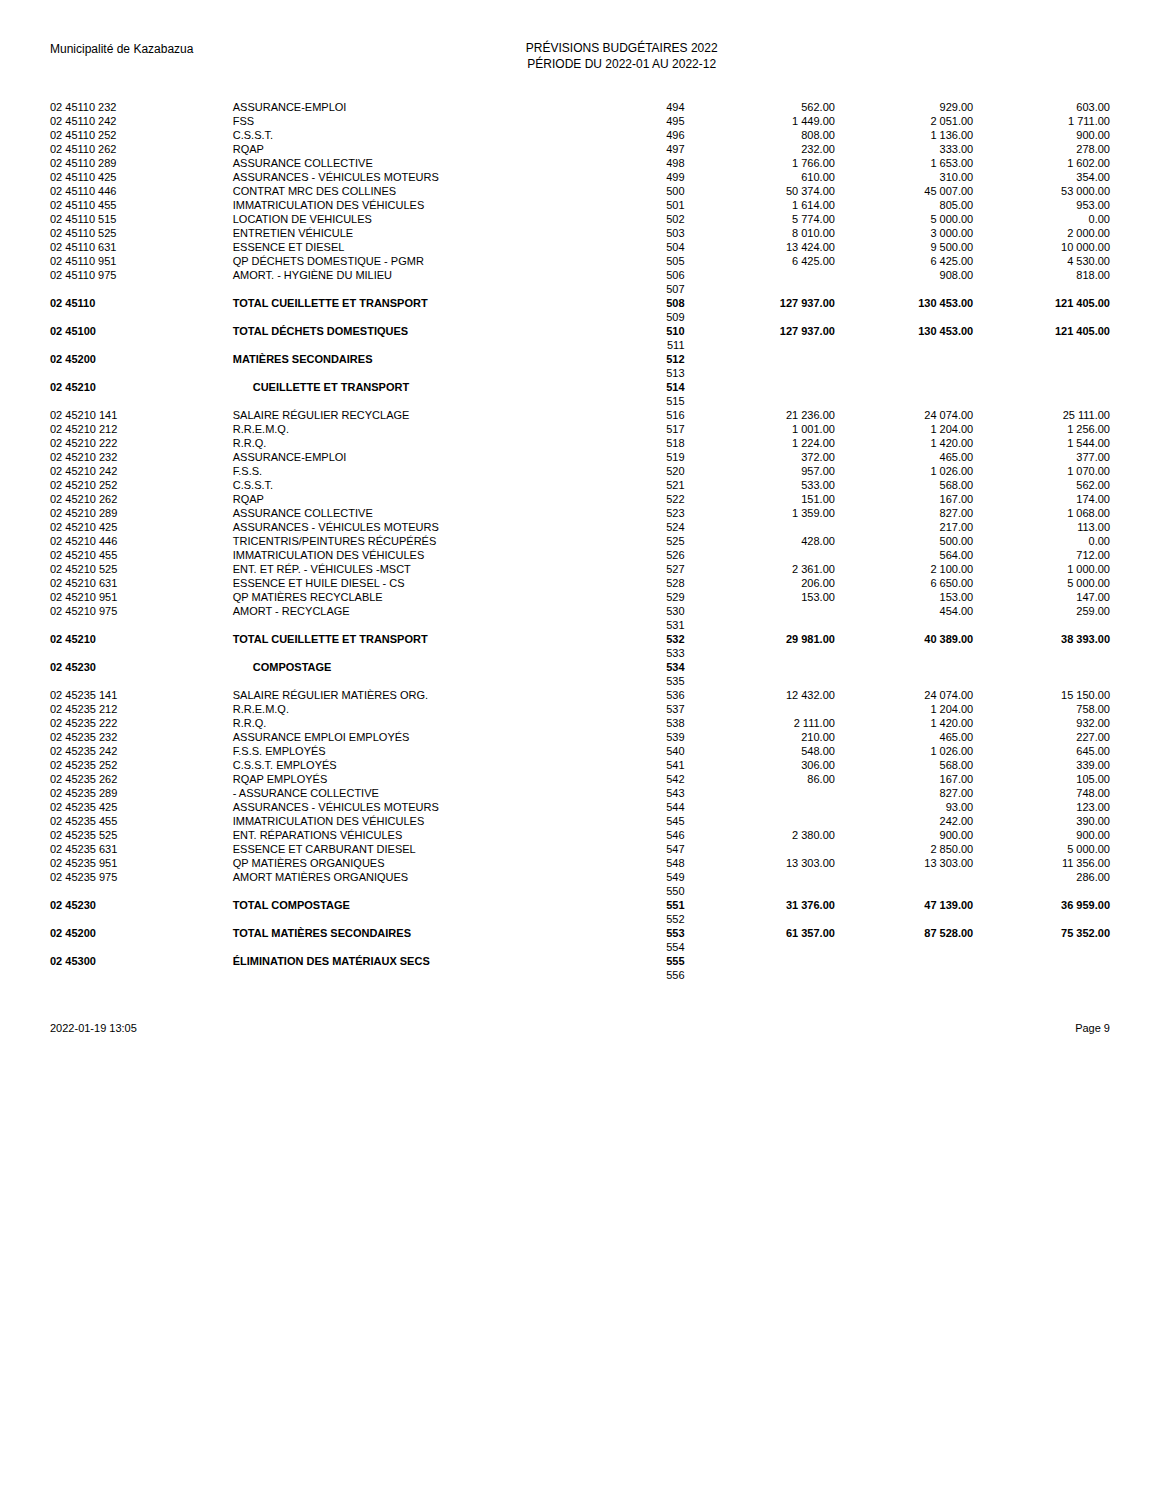Municipalité de Kazabazua
PRÉVISIONS BUDGÉTAIRES 2022
PÉRIODE DU 2022-01 AU 2022-12
| 02 45110 232 | ASSURANCE-EMPLOI | 494 | 562.00 | 929.00 | 603.00 |
| 02 45110 242 | FSS | 495 | 1 449.00 | 2 051.00 | 1 711.00 |
| 02 45110 252 | C.S.S.T. | 496 | 808.00 | 1 136.00 | 900.00 |
| 02 45110 262 | RQAP | 497 | 232.00 | 333.00 | 278.00 |
| 02 45110 289 | ASSURANCE COLLECTIVE | 498 | 1 766.00 | 1 653.00 | 1 602.00 |
| 02 45110 425 | ASSURANCES - VÉHICULES MOTEURS | 499 | 610.00 | 310.00 | 354.00 |
| 02 45110 446 | CONTRAT MRC DES COLLINES | 500 | 50 374.00 | 45 007.00 | 53 000.00 |
| 02 45110 455 | IMMATRICULATION DES VÉHICULES | 501 | 1 614.00 | 805.00 | 953.00 |
| 02 45110 515 | LOCATION DE VEHICULES | 502 | 5 774.00 | 5 000.00 | 0.00 |
| 02 45110 525 | ENTRETIEN VÉHICULE | 503 | 8 010.00 | 3 000.00 | 2 000.00 |
| 02 45110 631 | ESSENCE ET DIESEL | 504 | 13 424.00 | 9 500.00 | 10 000.00 |
| 02 45110 951 | QP DÉCHETS DOMESTIQUE - PGMR | 505 | 6 425.00 | 6 425.00 | 4 530.00 |
| 02 45110 975 | AMORT. - HYGIÈNE DU MILIEU | 506 | | 908.00 | 818.00 |
| | | 507 | | | |
| 02 45110 | TOTAL CUEILLETTE ET TRANSPORT | 508 | 127 937.00 | 130 453.00 | 121 405.00 |
| | | 509 | | | |
| 02 45100 | TOTAL DÉCHETS DOMESTIQUES | 510 | 127 937.00 | 130 453.00 | 121 405.00 |
| | | 511 | | | |
| 02 45200 | MATIÈRES SECONDAIRES | 512 | | | |
| | | 513 | | | |
| 02 45210 | CUEILLETTE ET TRANSPORT | 514 | | | |
| | | 515 | | | |
| 02 45210 141 | SALAIRE RÉGULIER RECYCLAGE | 516 | 21 236.00 | 24 074.00 | 25 111.00 |
| 02 45210 212 | R.R.E.M.Q. | 517 | 1 001.00 | 1 204.00 | 1 256.00 |
| 02 45210 222 | R.R.Q. | 518 | 1 224.00 | 1 420.00 | 1 544.00 |
| 02 45210 232 | ASSURANCE-EMPLOI | 519 | 372.00 | 465.00 | 377.00 |
| 02 45210 242 | F.S.S. | 520 | 957.00 | 1 026.00 | 1 070.00 |
| 02 45210 252 | C.S.S.T. | 521 | 533.00 | 568.00 | 562.00 |
| 02 45210 262 | RQAP | 522 | 151.00 | 167.00 | 174.00 |
| 02 45210 289 | ASSURANCE COLLECTIVE | 523 | 1 359.00 | 827.00 | 1 068.00 |
| 02 45210 425 | ASSURANCES - VÉHICULES MOTEURS | 524 | | 217.00 | 113.00 |
| 02 45210 446 | TRICENTRIS/PEINTURES RÉCUPÉRÉS | 525 | 428.00 | 500.00 | 0.00 |
| 02 45210 455 | IMMATRICULATION DES VÉHICULES | 526 | | 564.00 | 712.00 |
| 02 45210 525 | ENT. ET RÉP. - VÉHICULES -MSCT | 527 | 2 361.00 | 2 100.00 | 1 000.00 |
| 02 45210 631 | ESSENCE ET HUILE DIESEL - CS | 528 | 206.00 | 6 650.00 | 5 000.00 |
| 02 45210 951 | QP MATIÈRES RECYCLABLE | 529 | 153.00 | 153.00 | 147.00 |
| 02 45210 975 | AMORT - RECYCLAGE | 530 | | 454.00 | 259.00 |
| | | 531 | | | |
| 02 45210 | TOTAL CUEILLETTE ET TRANSPORT | 532 | 29 981.00 | 40 389.00 | 38 393.00 |
| | | 533 | | | |
| 02 45230 | COMPOSTAGE | 534 | | | |
| | | 535 | | | |
| 02 45235 141 | SALAIRE RÉGULIER MATIÈRES ORG. | 536 | 12 432.00 | 24 074.00 | 15 150.00 |
| 02 45235 212 | R.R.E.M.Q. | 537 | | 1 204.00 | 758.00 |
| 02 45235 222 | R.R.Q. | 538 | 2 111.00 | 1 420.00 | 932.00 |
| 02 45235 232 | ASSURANCE EMPLOI EMPLOYÉS | 539 | 210.00 | 465.00 | 227.00 |
| 02 45235 242 | F.S.S. EMPLOYÉS | 540 | 548.00 | 1 026.00 | 645.00 |
| 02 45235 252 | C.S.S.T. EMPLOYÉS | 541 | 306.00 | 568.00 | 339.00 |
| 02 45235 262 | RQAP EMPLOYÉS | 542 | 86.00 | 167.00 | 105.00 |
| 02 45235 289 | - ASSURANCE COLLECTIVE | 543 | | 827.00 | 748.00 |
| 02 45235 425 | ASSURANCES - VÉHICULES MOTEURS | 544 | | 93.00 | 123.00 |
| 02 45235 455 | IMMATRICULATION DES VÉHICULES | 545 | | 242.00 | 390.00 |
| 02 45235 525 | ENT. RÉPARATIONS VÉHICULES | 546 | 2 380.00 | 900.00 | 900.00 |
| 02 45235 631 | ESSENCE ET CARBURANT DIESEL | 547 | | 2 850.00 | 5 000.00 |
| 02 45235 951 | QP MATIÈRES ORGANIQUES | 548 | 13 303.00 | 13 303.00 | 11 356.00 |
| 02 45235 975 | AMORT MATIÈRES ORGANIQUES | 549 | | | 286.00 |
| | | 550 | | | |
| 02 45230 | TOTAL COMPOSTAGE | 551 | 31 376.00 | 47 139.00 | 36 959.00 |
| | | 552 | | | |
| 02 45200 | TOTAL MATIÈRES SECONDAIRES | 553 | 61 357.00 | 87 528.00 | 75 352.00 |
| | | 554 | | | |
| 02 45300 | ÉLIMINATION DES MATÉRIAUX SECS | 555 | | | |
| | | 556 | | | |
2022-01-19 13:05
Page 9